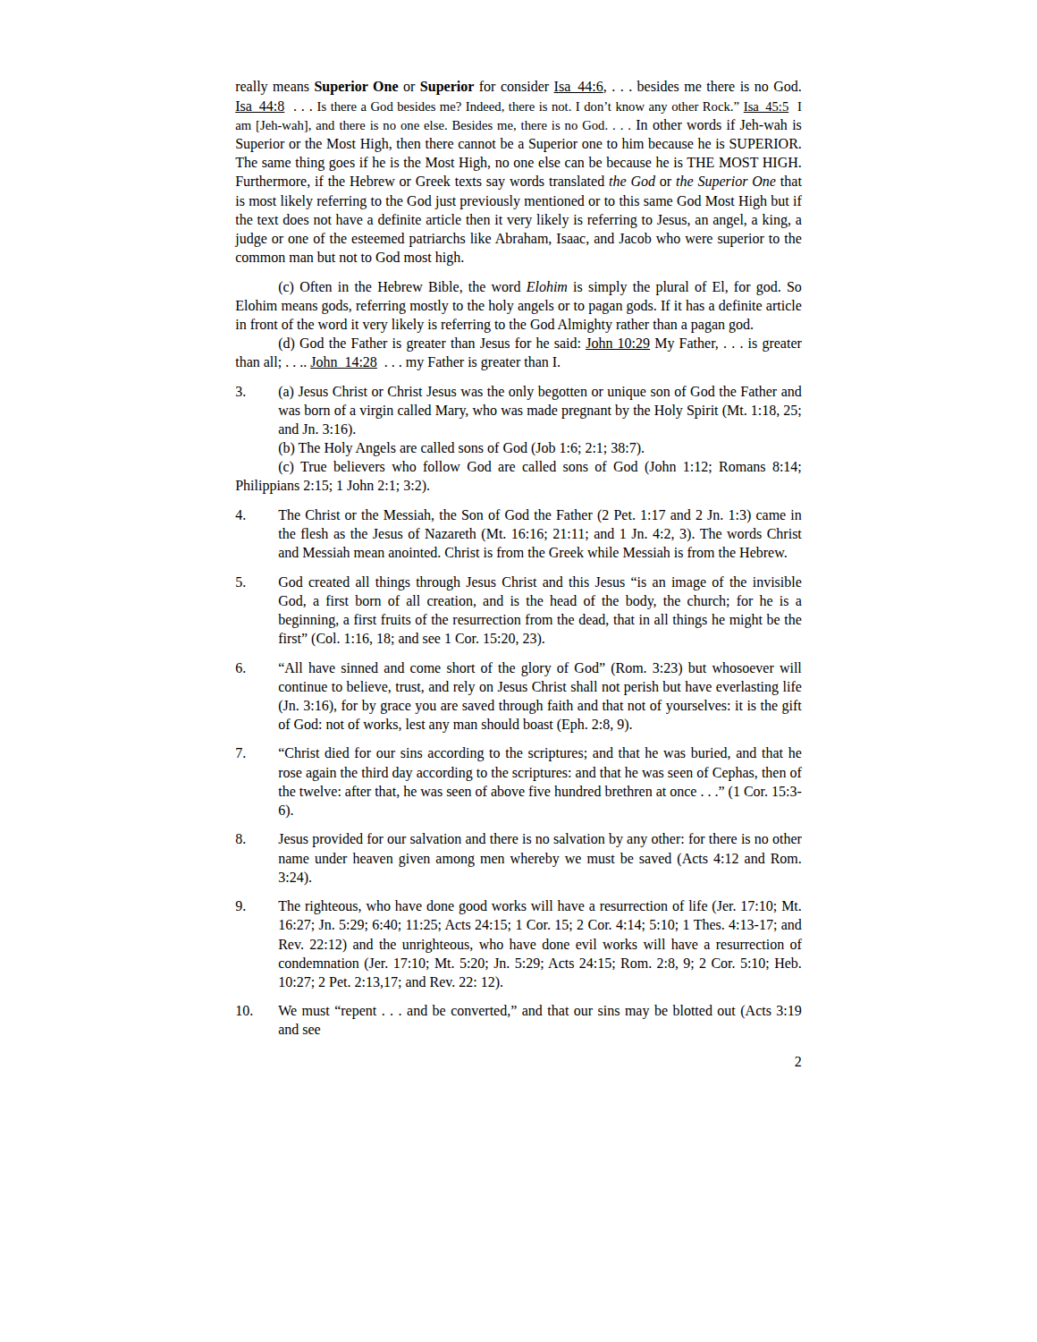really means Superior One or Superior for consider Isa_44:6, . . . besides me there is no God. Isa_44:8 . . . Is there a God besides me? Indeed, there is not. I don’t know any other Rock.” Isa_45:5 I am [Jeh-wah], and there is no one else. Besides me, there is no God. . . . In other words if Jeh-wah is Superior or the Most High, then there cannot be a Superior one to him because he is SUPERIOR. The same thing goes if he is the Most High, no one else can be because he is THE MOST HIGH. Furthermore, if the Hebrew or Greek texts say words translated the God or the Superior One that is most likely referring to the God just previously mentioned or to this same God Most High but if the text does not have a definite article then it very likely is referring to Jesus, an angel, a king, a judge or one of the esteemed patriarchs like Abraham, Isaac, and Jacob who were superior to the common man but not to God most high.
(c) Often in the Hebrew Bible, the word Elohim is simply the plural of El, for god. So Elohim means gods, referring mostly to the holy angels or to pagan gods. If it has a definite article in front of the word it very likely is referring to the God Almighty rather than a pagan god.
(d) God the Father is greater than Jesus for he said: John 10:29 My Father, . . . is greater than all; . . .. John_14:28 . . . my Father is greater than I.
3.(a) Jesus Christ or Christ Jesus was the only begotten or unique son of God the Father and was born of a virgin called Mary, who was made pregnant by the Holy Spirit (Mt. 1:18, 25; and Jn. 3:16).
(b) The Holy Angels are called sons of God (Job 1:6; 2:1; 38:7).
(c) True believers who follow God are called sons of God (John 1:12; Romans 8:14; Philippians 2:15; 1 John 2:1; 3:2).
4. The Christ or the Messiah, the Son of God the Father (2 Pet. 1:17 and 2 Jn. 1:3) came in the flesh as the Jesus of Nazareth (Mt. 16:16; 21:11; and 1 Jn. 4:2, 3). The words Christ and Messiah mean anointed. Christ is from the Greek while Messiah is from the Hebrew.
5. God created all things through Jesus Christ and this Jesus “is an image of the invisible God, a first born of all creation, and is the head of the body, the church; for he is a beginning, a first fruits of the resurrection from the dead, that in all things he might be the first” (Col. 1:16, 18; and see 1 Cor. 15:20, 23).
6.“All have sinned and come short of the glory of God” (Rom. 3:23) but whosoever will continue to believe, trust, and rely on Jesus Christ shall not perish but have everlasting life (Jn. 3:16), for by grace you are saved through faith and that not of yourselves: it is the gift of God: not of works, lest any man should boast (Eph. 2:8, 9).
7.“Christ died for our sins according to the scriptures; and that he was buried, and that he rose again the third day according to the scriptures: and that he was seen of Cephas, then of the twelve: after that, he was seen of above five hundred brethren at once . . .” (1 Cor. 15:3-6).
8. Jesus provided for our salvation and there is no salvation by any other: for there is no other name under heaven given among men whereby we must be saved (Acts 4:12 and Rom. 3:24).
9. The righteous, who have done good works will have a resurrection of life (Jer. 17:10; Mt. 16:27; Jn. 5:29; 6:40; 11:25; Acts 24:15; 1 Cor. 15; 2 Cor. 4:14; 5:10; 1 Thes. 4:13-17; and Rev. 22:12) and the unrighteous, who have done evil works will have a resurrection of condemnation (Jer. 17:10; Mt. 5:20; Jn. 5:29; Acts 24:15; Rom. 2:8, 9; 2 Cor. 5:10; Heb. 10:27; 2 Pet. 2:13,17; and Rev. 22: 12).
10. We must “repent . . . and be converted,” and that our sins may be blotted out (Acts 3:19 and see
2